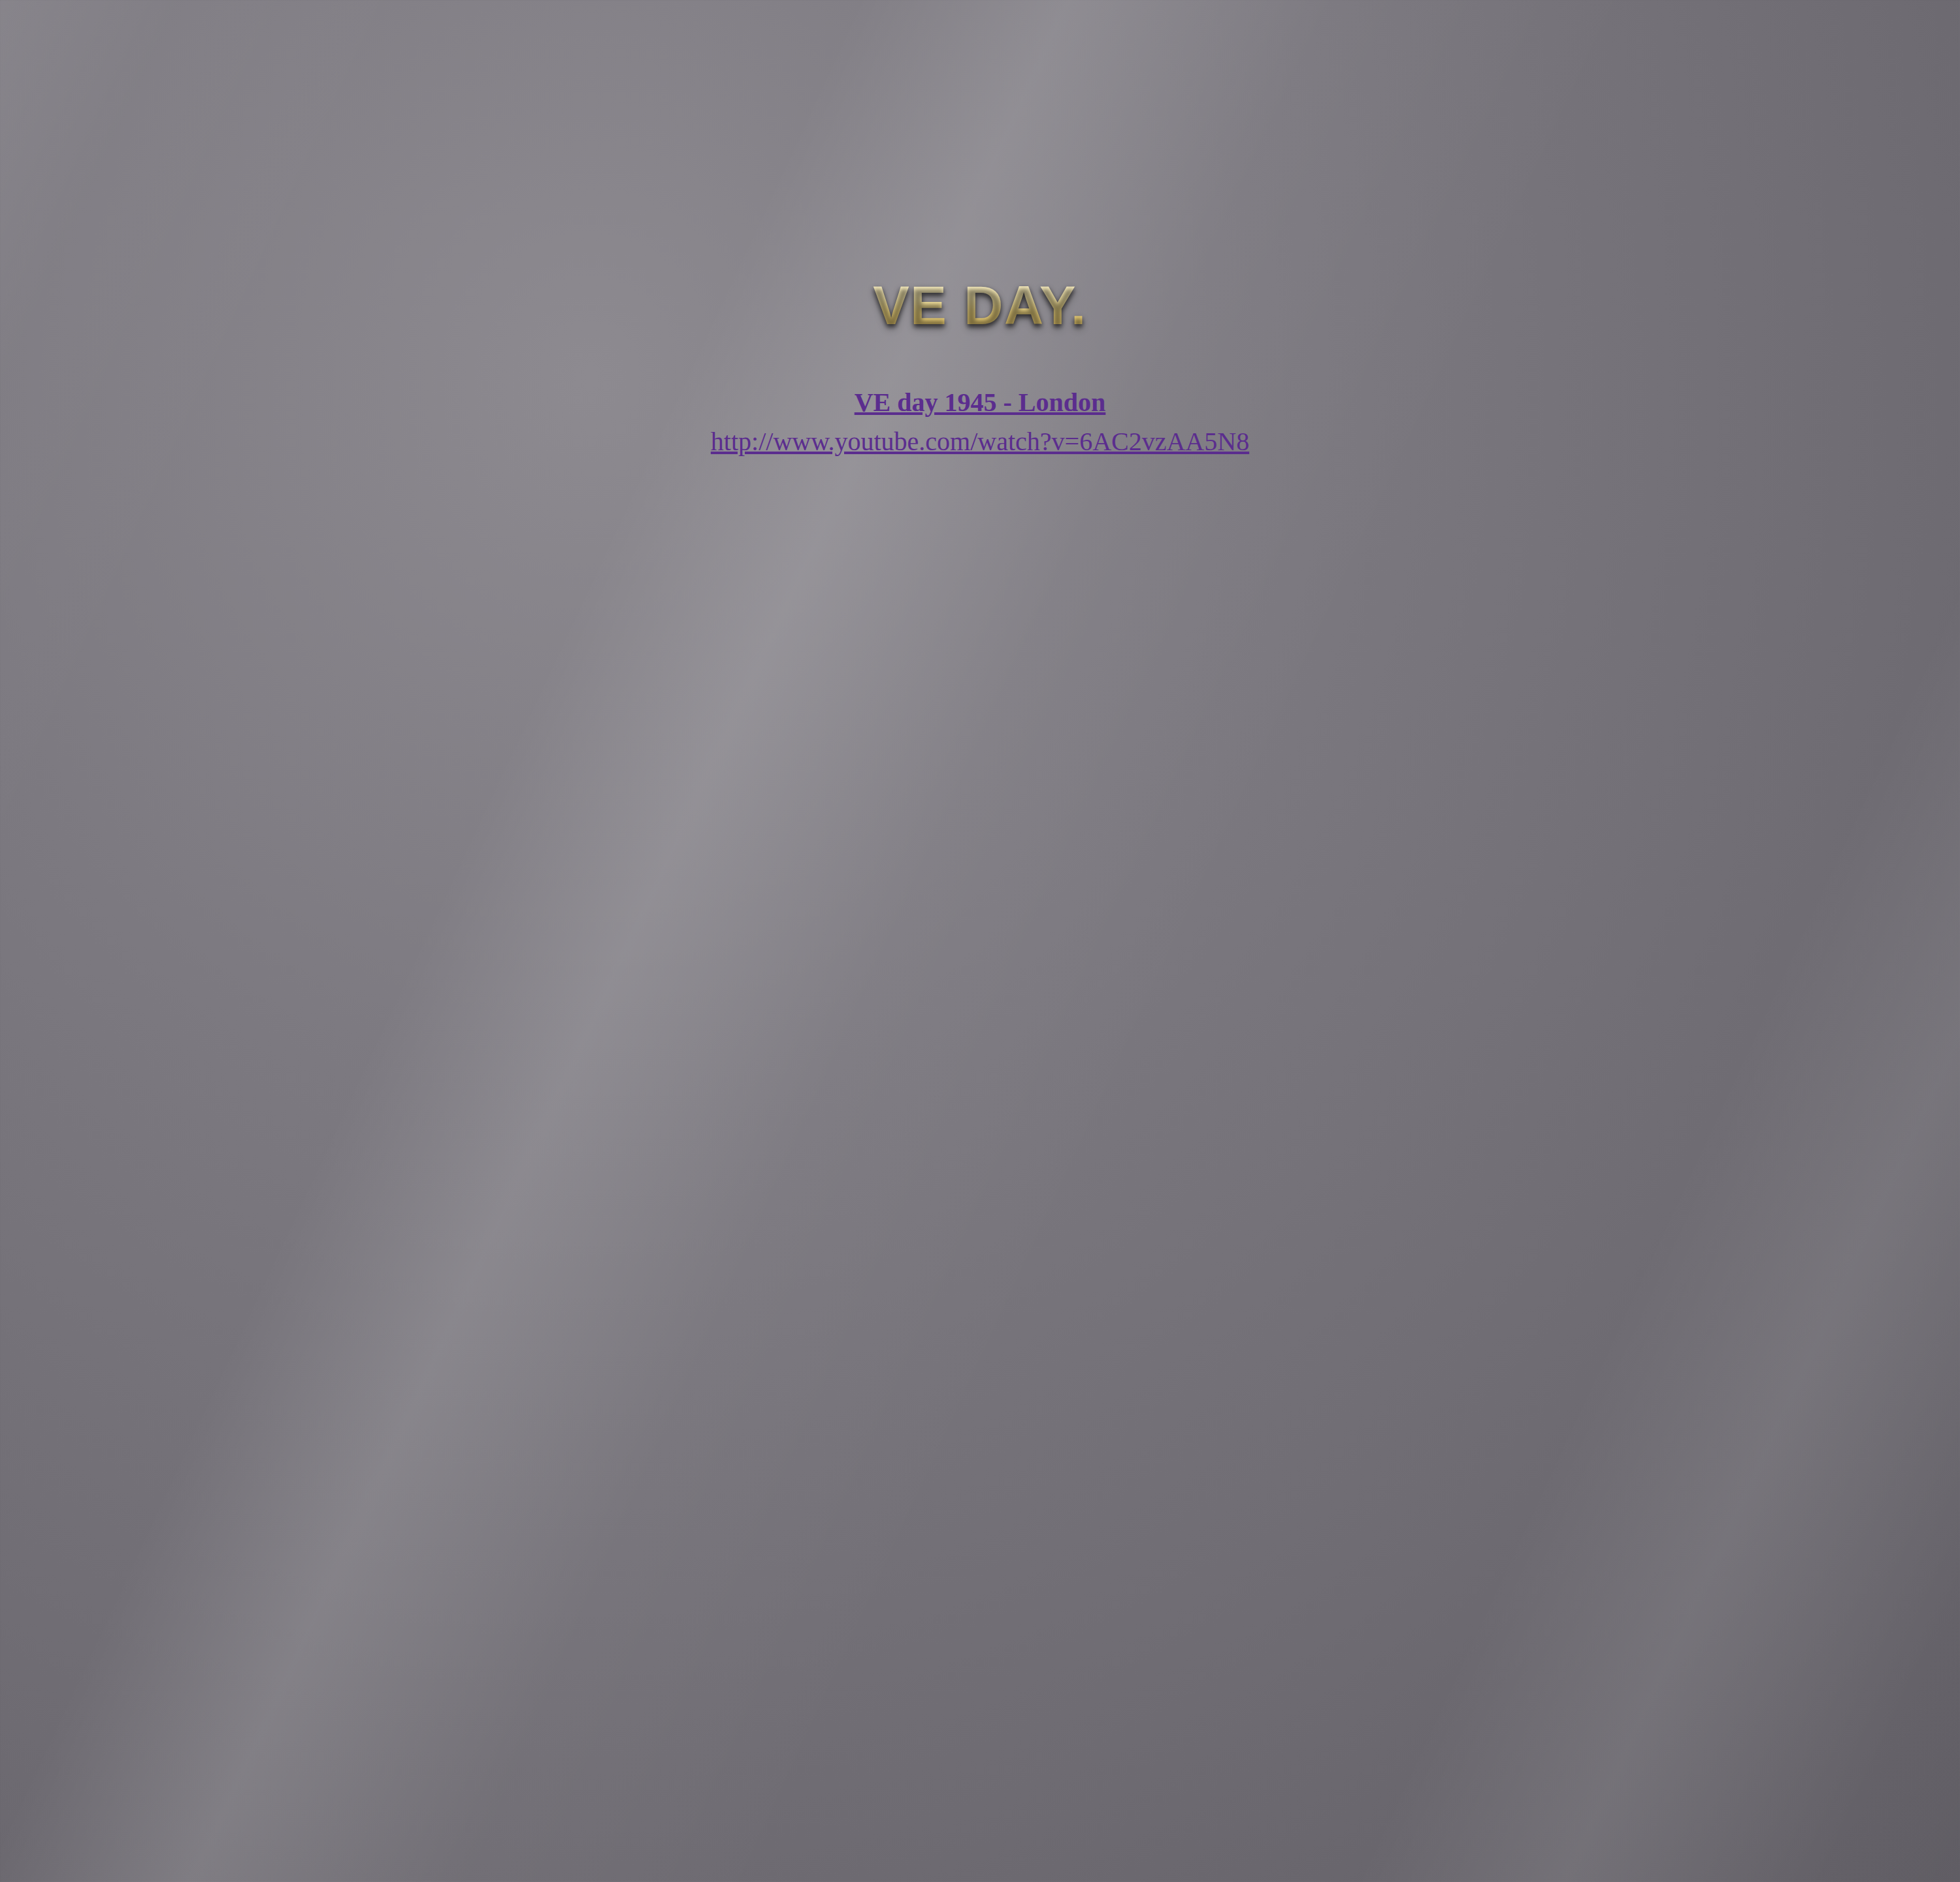VE day.
VE day 1945 - London http://www.youtube.com/watch?v=6AC2vzAA5N8